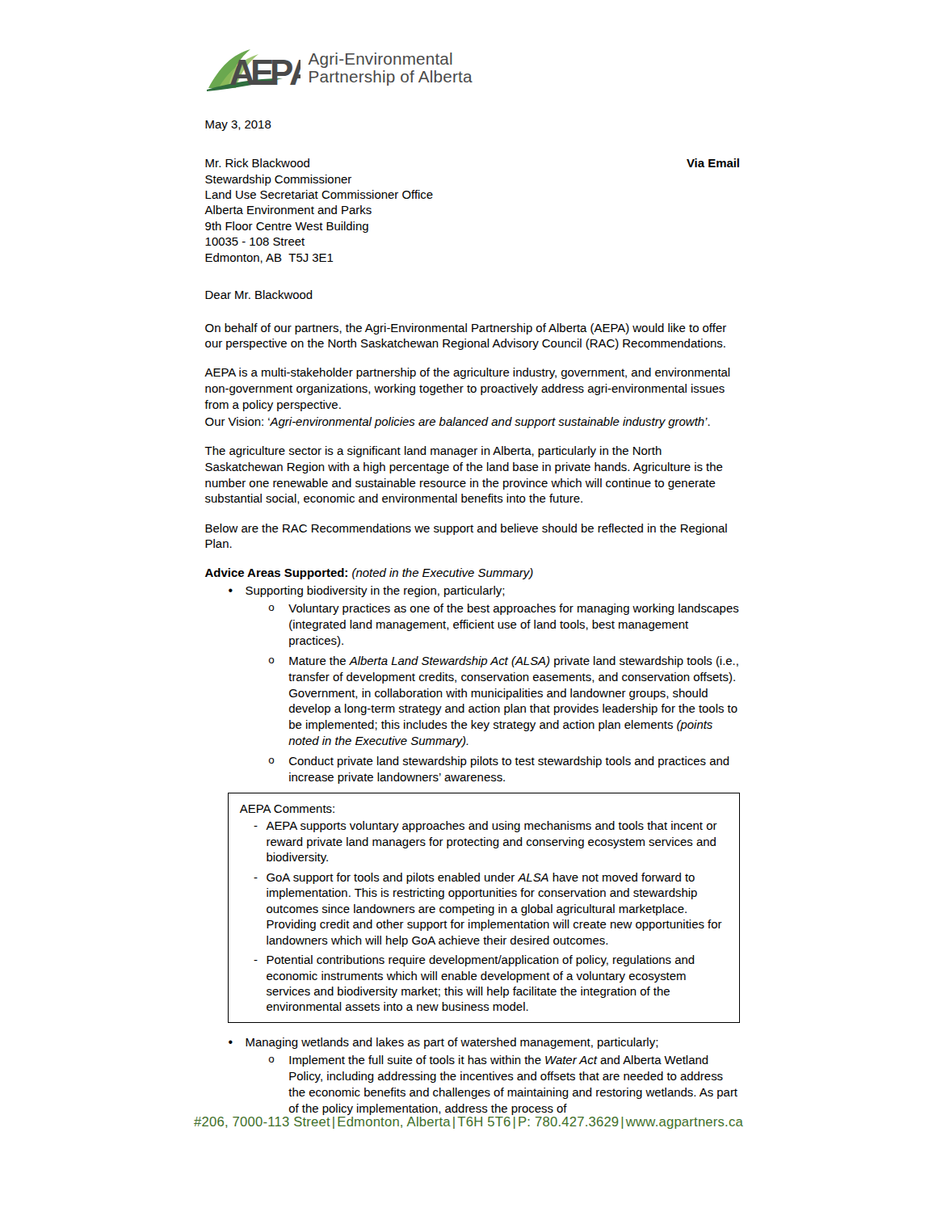A E P A
Agri-Environmental
Partnership of Alberta
May 3, 2018
Via Email Mr. Rick Blackwood
Stewardship Commissioner
Land Use Secretariat Commissioner Office
Alberta Environment and Parks
9th Floor Centre West Building
10035 - 108 Street
Edmonton, AB T5J 3E1
Dear Mr. Blackwood
On behalf of our partners, the Agri-Environmental Partnership of Alberta (AEPA) would like to offer our perspective on the North Saskatchewan Regional Advisory Council (RAC) Recommendations.
AEPA is a multi-stakeholder partnership of the agriculture industry, government, and environmental non-government organizations, working together to proactively address agri-environmental issues from a policy perspective.
Our Vision: ‘Agri-environmental policies are balanced and support sustainable industry growth’.
The agriculture sector is a significant land manager in Alberta, particularly in the North Saskatchewan Region with a high percentage of the land base in private hands. Agriculture is the number one renewable and sustainable resource in the province which will continue to generate substantial social, economic and environmental benefits into the future.
Below are the RAC Recommendations we support and believe should be reflected in the Regional Plan.
Advice Areas Supported: (noted in the Executive Summary)
Supporting biodiversity in the region, particularly;
Voluntary practices as one of the best approaches for managing working landscapes (integrated land management, efficient use of land tools, best management practices).
Mature the Alberta Land Stewardship Act (ALSA) private land stewardship tools (i.e., transfer of development credits, conservation easements, and conservation offsets). Government, in collaboration with municipalities and landowner groups, should develop a long-term strategy and action plan that provides leadership for the tools to be implemented; this includes the key strategy and action plan elements (points noted in the Executive Summary).
Conduct private land stewardship pilots to test stewardship tools and practices and increase private landowners’ awareness.
AEPA Comments:
AEPA supports voluntary approaches and using mechanisms and tools that incent or reward private land managers for protecting and conserving ecosystem services and biodiversity.
GoA support for tools and pilots enabled under ALSA have not moved forward to implementation. This is restricting opportunities for conservation and stewardship outcomes since landowners are competing in a global agricultural marketplace. Providing credit and other support for implementation will create new opportunities for landowners which will help GoA achieve their desired outcomes.
Potential contributions require development/application of policy, regulations and economic instruments which will enable development of a voluntary ecosystem services and biodiversity market; this will help facilitate the integration of the environmental assets into a new business model.
Managing wetlands and lakes as part of watershed management, particularly;
Implement the full suite of tools it has within the Water Act and Alberta Wetland Policy, including addressing the incentives and offsets that are needed to address the economic benefits and challenges of maintaining and restoring wetlands. As part of the policy implementation, address the process of
#206, 7000-113 Street|Edmonton, Alberta|T6H 5T6|P: 780.427.3629|www.agpartners.ca